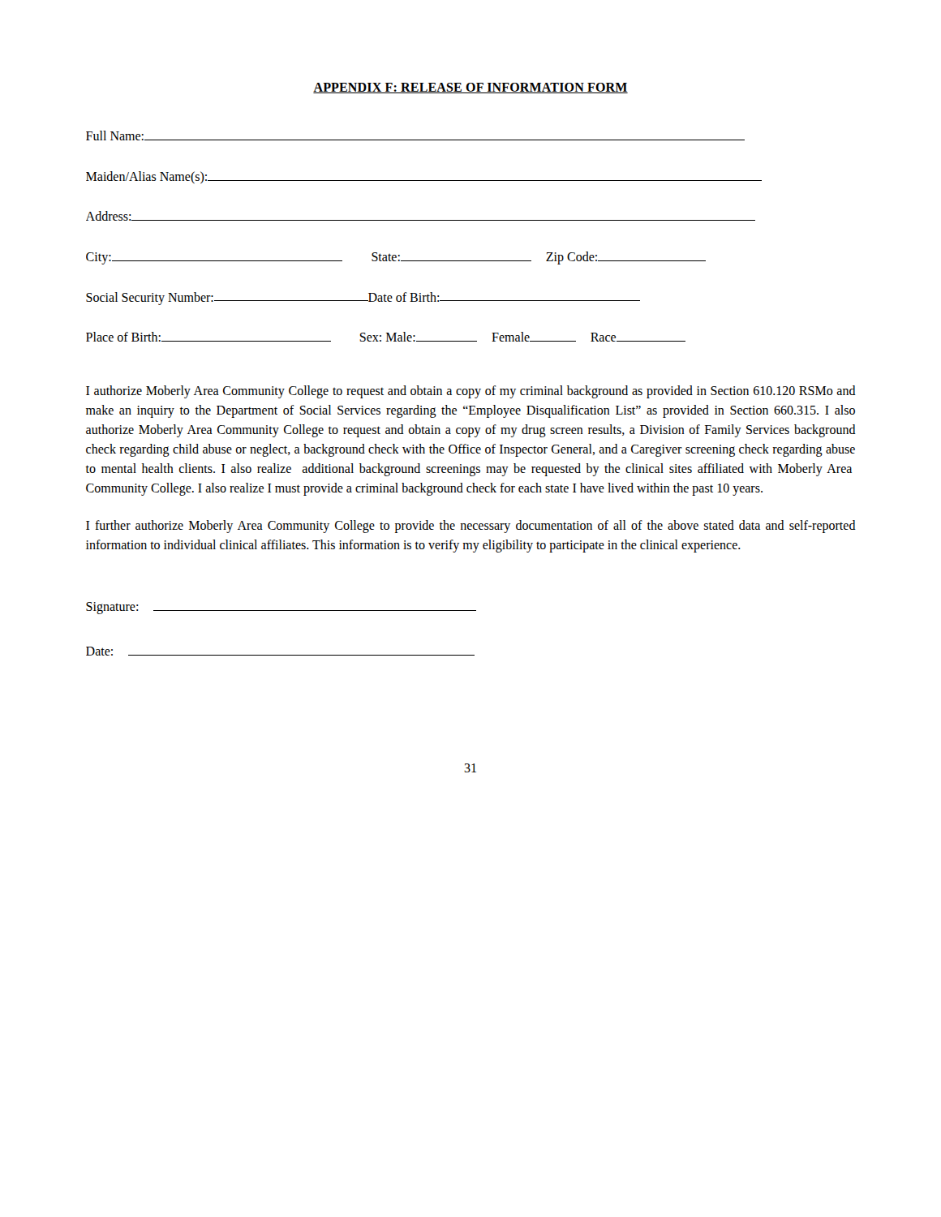APPENDIX F: RELEASE OF INFORMATION FORM
Full Name:
Maiden/Alias Name(s):
Address:
City: State: Zip Code:
Social Security Number: Date of Birth:
Place of Birth: Sex: Male: Female Race
I authorize Moberly Area Community College to request and obtain a copy of my criminal background as provided in Section 610.120 RSMo and make an inquiry to the Department of Social Services regarding the “Employee Disqualification List” as provided in Section 660.315. I also authorize Moberly Area Community College to request and obtain a copy of my drug screen results, a Division of Family Services background check regarding child abuse or neglect, a background check with the Office of Inspector General, and a Caregiver screening check regarding abuse to mental health clients. I also realize additional background screenings may be requested by the clinical sites affiliated with Moberly Area Community College. I also realize I must provide a criminal background check for each state I have lived within the past 10 years.
I further authorize Moberly Area Community College to provide the necessary documentation of all of the above stated data and self-reported information to individual clinical affiliates. This information is to verify my eligibility to participate in the clinical experience.
Signature:
Date:
31